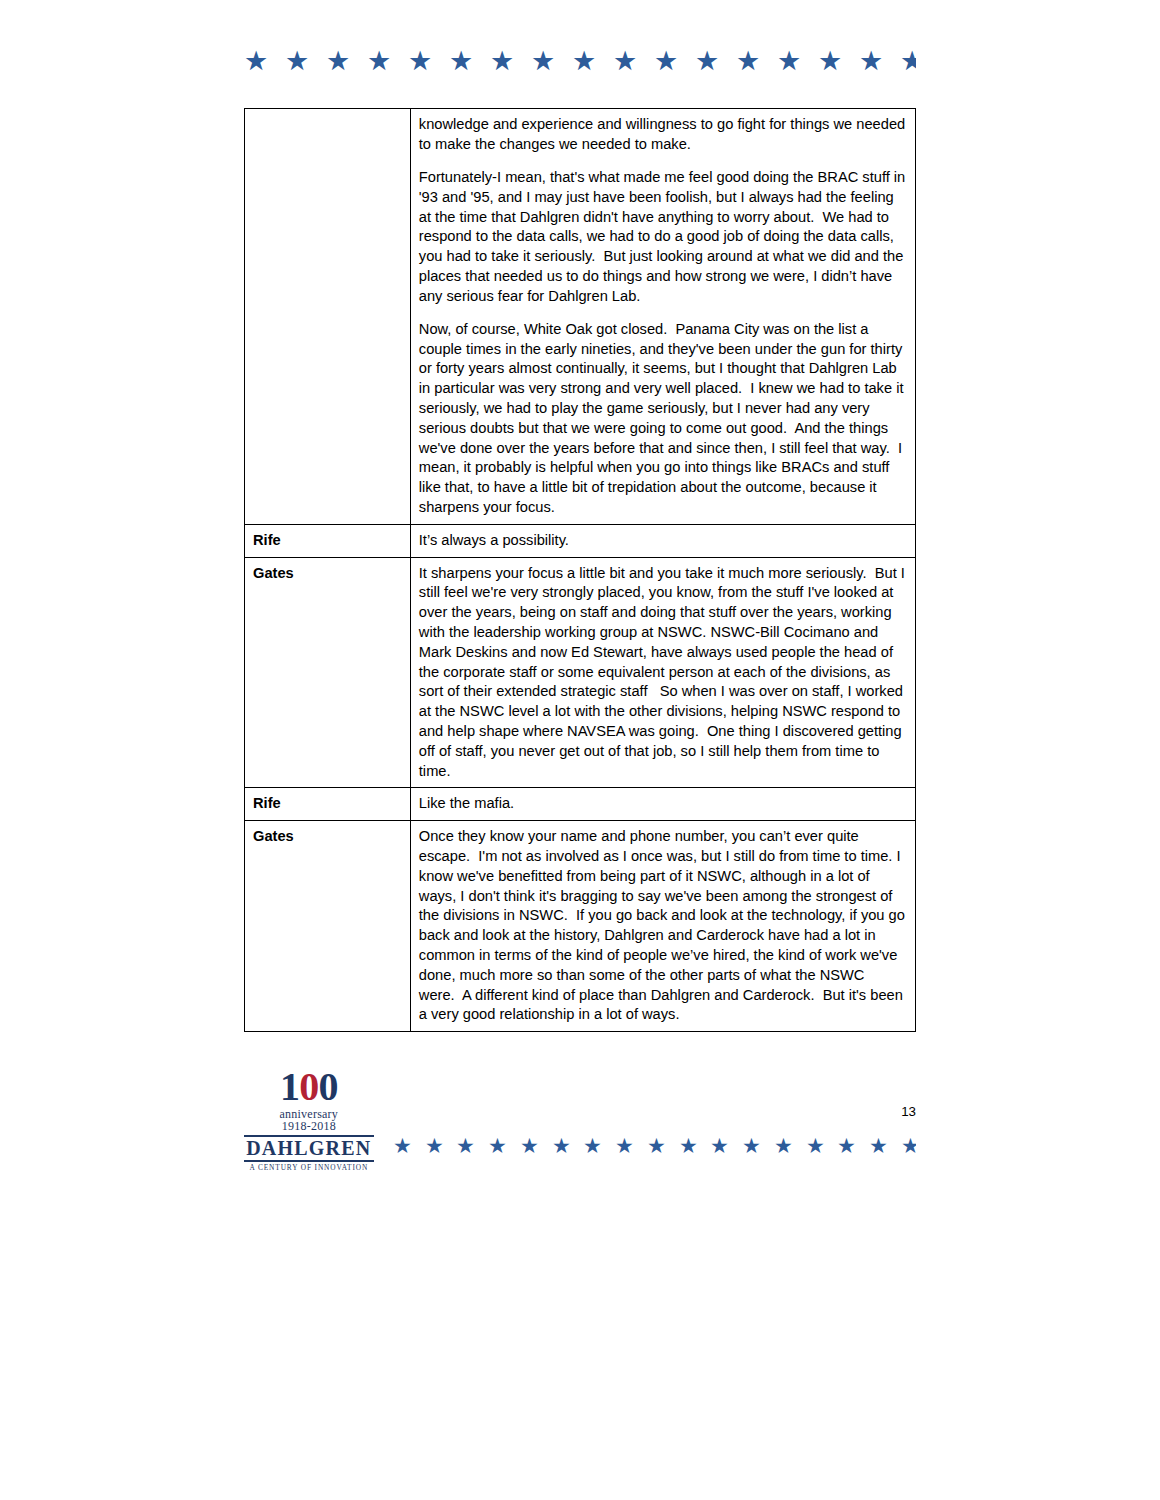★ ★ ★ ★ ★ ★ ★ ★ ★ ★ ★ ★ ★ ★ ★ ★ ★ ★ ★ ★ ★ ★ ★ ★ ★ ★ ★ ★
| | knowledge and experience and willingness to go fight for things we needed to make the changes we needed to make. Fortunately-I mean, that's what made me feel good doing the BRAC stuff in '93 and '95, and I may just have been foolish, but I always had the feeling at the time that Dahlgren didn't have anything to worry about. We had to respond to the data calls, we had to do a good job of doing the data calls, you had to take it seriously. But just looking around at what we did and the places that needed us to do things and how strong we were, I didn’t have any serious fear for Dahlgren Lab. Now, of course, White Oak got closed. Panama City was on the list a couple times in the early nineties, and they've been under the gun for thirty or forty years almost continually, it seems, but I thought that Dahlgren Lab in particular was very strong and very well placed. I knew we had to take it seriously, we had to play the game seriously, but I never had any very serious doubts but that we were going to come out good. And the things we've done over the years before that and since then, I still feel that way. I mean, it probably is helpful when you go into things like BRACs and stuff like that, to have a little bit of trepidation about the outcome, because it sharpens your focus. |
| Rife | It’s always a possibility. |
| Gates | It sharpens your focus a little bit and you take it much more seriously. But I still feel we're very strongly placed, you know, from the stuff I've looked at over the years, being on staff and doing that stuff over the years, working with the leadership working group at NSWC. NSWC-Bill Cocimano and Mark Deskins and now Ed Stewart, have always used people the head of the corporate staff or some equivalent person at each of the divisions, as sort of their extended strategic staff So when I was over on staff, I worked at the NSWC level a lot with the other divisions, helping NSWC respond to and help shape where NAVSEA was going. One thing I discovered getting off of staff, you never get out of that job, so I still help them from time to time. |
| Rife | Like the mafia. |
| Gates | Once they know your name and phone number, you can’t ever quite escape. I'm not as involved as I once was, but I still do from time to time. I know we've benefitted from being part of it NSWC, although in a lot of ways, I don't think it's bragging to say we've been among the strongest of the divisions in NSWC. If you go back and look at the technology, if you go back and look at the history, Dahlgren and Carderock have had a lot in common in terms of the kind of people we’ve hired, the kind of work we've done, much more so than some of the other parts of what the NSWC were. A different kind of place than Dahlgren and Carderock. But it's been a very good relationship in a lot of ways. |
13
100
anniversary
1918-2018
DAHLGREN
A CENTURY OF INNOVATION
★ ★ ★ ★ ★ ★ ★ ★ ★ ★ ★ ★ ★ ★ ★ ★ ★ ★ ★ ★ ★ ★ ★